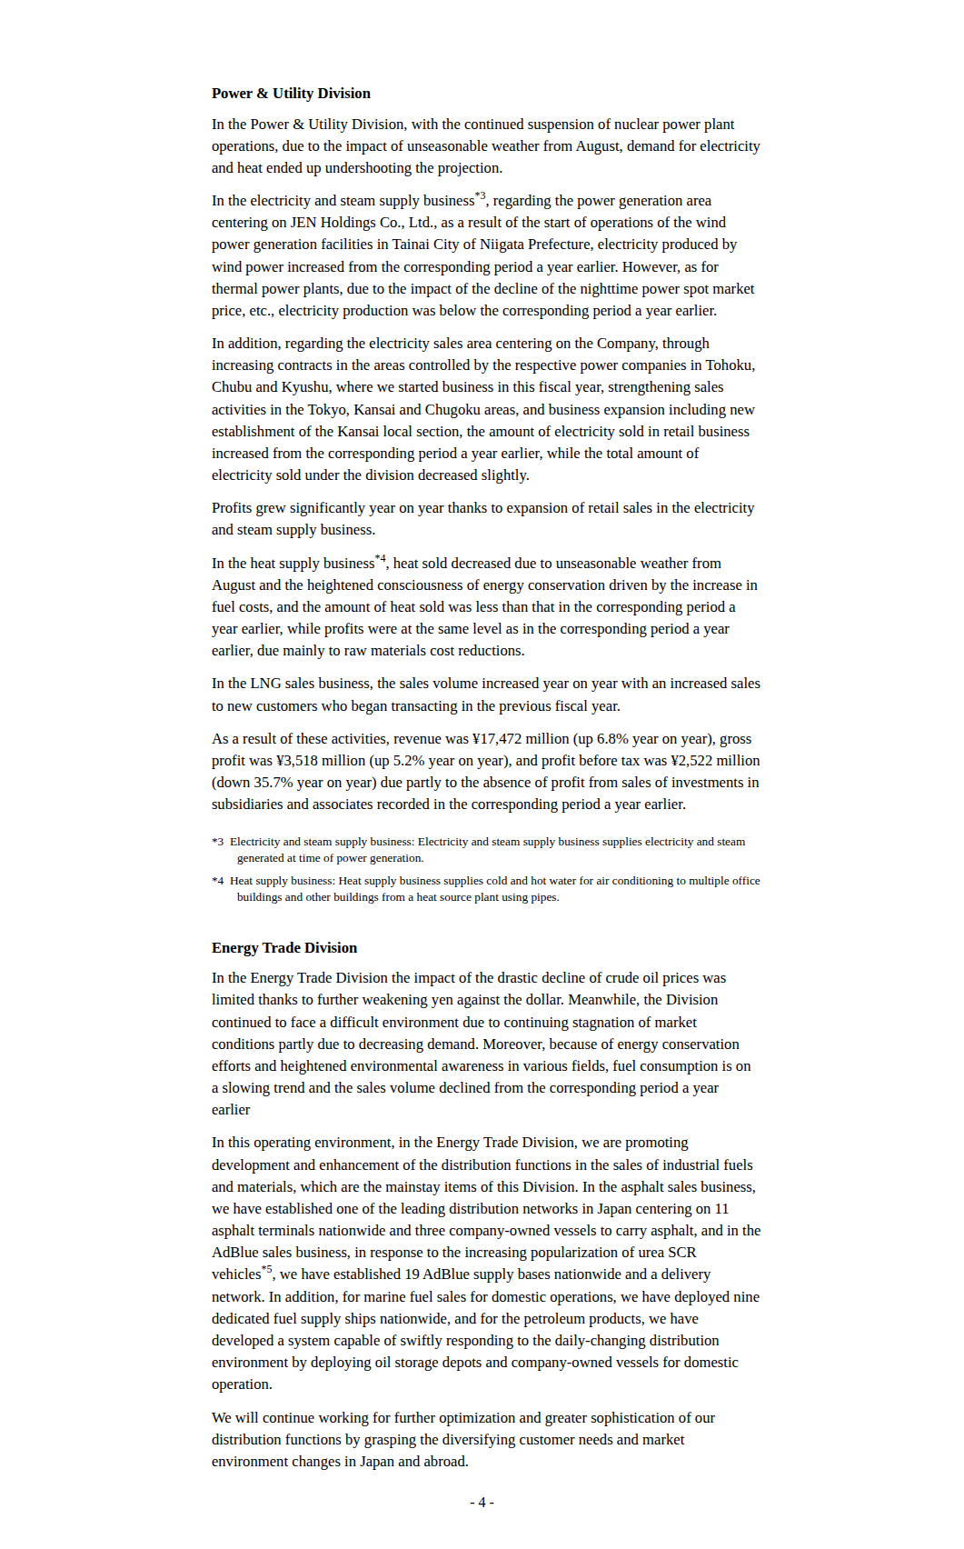Power & Utility Division
In the Power & Utility Division, with the continued suspension of nuclear power plant operations, due to the impact of unseasonable weather from August, demand for electricity and heat ended up undershooting the projection.
In the electricity and steam supply business*3, regarding the power generation area centering on JEN Holdings Co., Ltd., as a result of the start of operations of the wind power generation facilities in Tainai City of Niigata Prefecture, electricity produced by wind power increased from the corresponding period a year earlier. However, as for thermal power plants, due to the impact of the decline of the nighttime power spot market price, etc., electricity production was below the corresponding period a year earlier.
In addition, regarding the electricity sales area centering on the Company, through increasing contracts in the areas controlled by the respective power companies in Tohoku, Chubu and Kyushu, where we started business in this fiscal year, strengthening sales activities in the Tokyo, Kansai and Chugoku areas, and business expansion including new establishment of the Kansai local section, the amount of electricity sold in retail business increased from the corresponding period a year earlier, while the total amount of electricity sold under the division decreased slightly.
Profits grew significantly year on year thanks to expansion of retail sales in the electricity and steam supply business.
In the heat supply business*4, heat sold decreased due to unseasonable weather from August and the heightened consciousness of energy conservation driven by the increase in fuel costs, and the amount of heat sold was less than that in the corresponding period a year earlier, while profits were at the same level as in the corresponding period a year earlier, due mainly to raw materials cost reductions.
In the LNG sales business, the sales volume increased year on year with an increased sales to new customers who began transacting in the previous fiscal year.
As a result of these activities, revenue was ¥17,472 million (up 6.8% year on year), gross profit was ¥3,518 million (up 5.2% year on year), and profit before tax was ¥2,522 million (down 35.7% year on year) due partly to the absence of profit from sales of investments in subsidiaries and associates recorded in the corresponding period a year earlier.
*3 Electricity and steam supply business: Electricity and steam supply business supplies electricity and steam generated at time of power generation.
*4 Heat supply business: Heat supply business supplies cold and hot water for air conditioning to multiple office buildings and other buildings from a heat source plant using pipes.
Energy Trade Division
In the Energy Trade Division the impact of the drastic decline of crude oil prices was limited thanks to further weakening yen against the dollar. Meanwhile, the Division continued to face a difficult environment due to continuing stagnation of market conditions partly due to decreasing demand. Moreover, because of energy conservation efforts and heightened environmental awareness in various fields, fuel consumption is on a slowing trend and the sales volume declined from the corresponding period a year earlier
In this operating environment, in the Energy Trade Division, we are promoting development and enhancement of the distribution functions in the sales of industrial fuels and materials, which are the mainstay items of this Division. In the asphalt sales business, we have established one of the leading distribution networks in Japan centering on 11 asphalt terminals nationwide and three company-owned vessels to carry asphalt, and in the AdBlue sales business, in response to the increasing popularization of urea SCR vehicles*5, we have established 19 AdBlue supply bases nationwide and a delivery network. In addition, for marine fuel sales for domestic operations, we have deployed nine dedicated fuel supply ships nationwide, and for the petroleum products, we have developed a system capable of swiftly responding to the daily-changing distribution environment by deploying oil storage depots and company-owned vessels for domestic operation.
We will continue working for further optimization and greater sophistication of our distribution functions by grasping the diversifying customer needs and market environment changes in Japan and abroad.
- 4 -